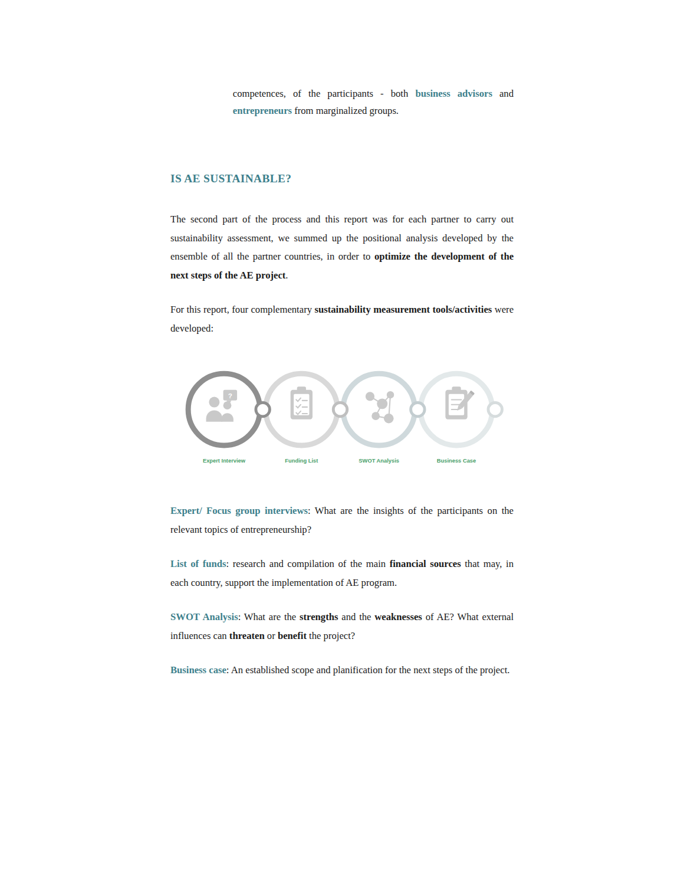competences, of the participants - both business advisors and entrepreneurs from marginalized groups.
Is AE sustainable?
The second part of the process and this report was for each partner to carry out sustainability assessment, we summed up the positional analysis developed by the ensemble of all the partner countries, in order to optimize the development of the next steps of the AE project.
For this report, four complementary sustainability measurement tools/activities were developed:
? Expert Interview Funding List SWOT Analysis Business Case
Expert/ Focus group interviews: What are the insights of the participants on the relevant topics of entrepreneurship?
List of funds: research and compilation of the main financial sources that may, in each country, support the implementation of AE program.
SWOT Analysis: What are the strengths and the weaknesses of AE? What external influences can threaten or benefit the project?
Business case: An established scope and planification for the next steps of the project.